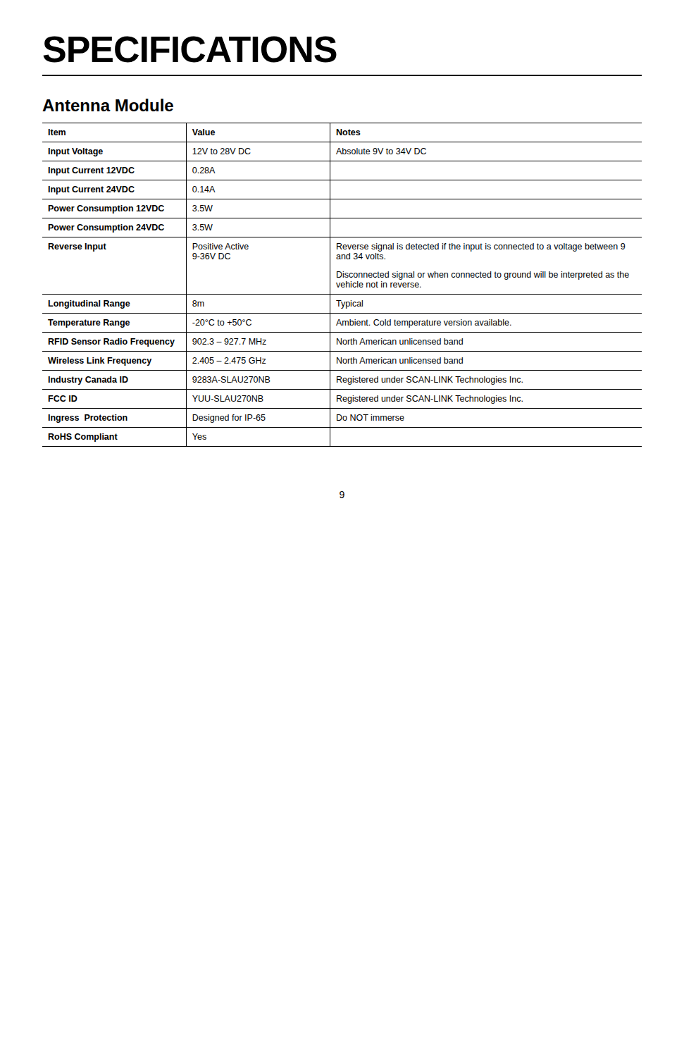SPECIFICATIONS
Antenna Module
| Item | Value | Notes |
| --- | --- | --- |
| Input Voltage | 12V to 28V DC | Absolute 9V to 34V DC |
| Input Current 12VDC | 0.28A | |
| Input Current 24VDC | 0.14A | |
| Power Consumption 12VDC | 3.5W | |
| Power Consumption 24VDC | 3.5W | |
| Reverse Input | Positive Active 9-36V DC | Reverse signal is detected if the input is connected to a voltage between 9 and 34 volts. Disconnected signal or when connected to ground will be interpreted as the vehicle not in reverse. |
| Longitudinal Range | 8m | Typical |
| Temperature Range | -20°C to +50°C | Ambient. Cold temperature version available. |
| RFID Sensor Radio Frequency | 902.3 – 927.7 MHz | North American unlicensed band |
| Wireless Link Frequency | 2.405 – 2.475 GHz | North American unlicensed band |
| Industry Canada ID | 9283A-SLAU270NB | Registered under SCAN-LINK Technologies Inc. |
| FCC ID | YUU-SLAU270NB | Registered under SCAN-LINK Technologies Inc. |
| Ingress Protection | Designed for IP-65 | Do NOT immerse |
| RoHS Compliant | Yes | |
9